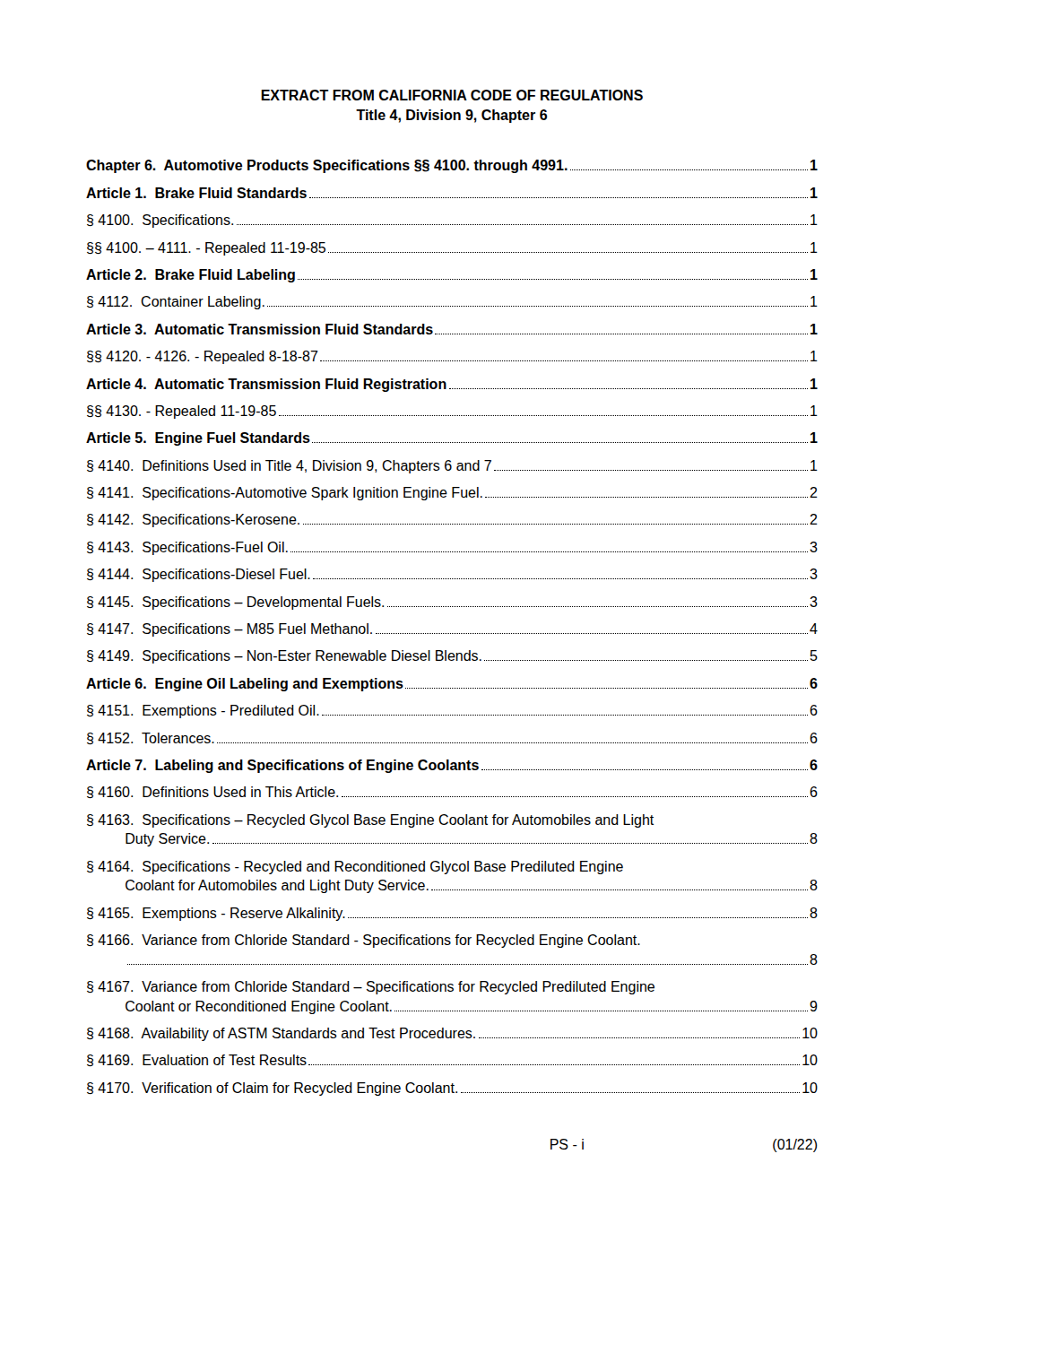EXTRACT FROM CALIFORNIA CODE OF REGULATIONS Title 4, Division 9, Chapter 6
Chapter 6. Automotive Products Specifications §§ 4100. through 4991. 1
Article 1. Brake Fluid Standards 1
§ 4100. Specifications. 1
§§ 4100. – 4111. - Repealed 11-19-85 1
Article 2. Brake Fluid Labeling 1
§ 4112. Container Labeling. 1
Article 3. Automatic Transmission Fluid Standards 1
§§ 4120. - 4126. - Repealed 8-18-87 1
Article 4. Automatic Transmission Fluid Registration 1
§§ 4130. - Repealed 11-19-85 1
Article 5. Engine Fuel Standards 1
§ 4140. Definitions Used in Title 4, Division 9, Chapters 6 and 7 1
§ 4141. Specifications-Automotive Spark Ignition Engine Fuel. 2
§ 4142. Specifications-Kerosene. 2
§ 4143. Specifications-Fuel Oil. 3
§ 4144. Specifications-Diesel Fuel. 3
§ 4145. Specifications – Developmental Fuels. 3
§ 4147. Specifications – M85 Fuel Methanol. 4
§ 4149. Specifications – Non-Ester Renewable Diesel Blends. 5
Article 6. Engine Oil Labeling and Exemptions 6
§ 4151. Exemptions - Prediluted Oil. 6
§ 4152. Tolerances. 6
Article 7. Labeling and Specifications of Engine Coolants 6
§ 4160. Definitions Used in This Article. 6
§ 4163. Specifications – Recycled Glycol Base Engine Coolant for Automobiles and Light Duty Service. 8
§ 4164. Specifications - Recycled and Reconditioned Glycol Base Prediluted Engine Coolant for Automobiles and Light Duty Service. 8
§ 4165. Exemptions - Reserve Alkalinity. 8
§ 4166. Variance from Chloride Standard - Specifications for Recycled Engine Coolant. 8
§ 4167. Variance from Chloride Standard – Specifications for Recycled Prediluted Engine Coolant or Reconditioned Engine Coolant. 9
§ 4168. Availability of ASTM Standards and Test Procedures. 10
§ 4169. Evaluation of Test Results 10
§ 4170. Verification of Claim for Recycled Engine Coolant. 10
PS - i (01/22)